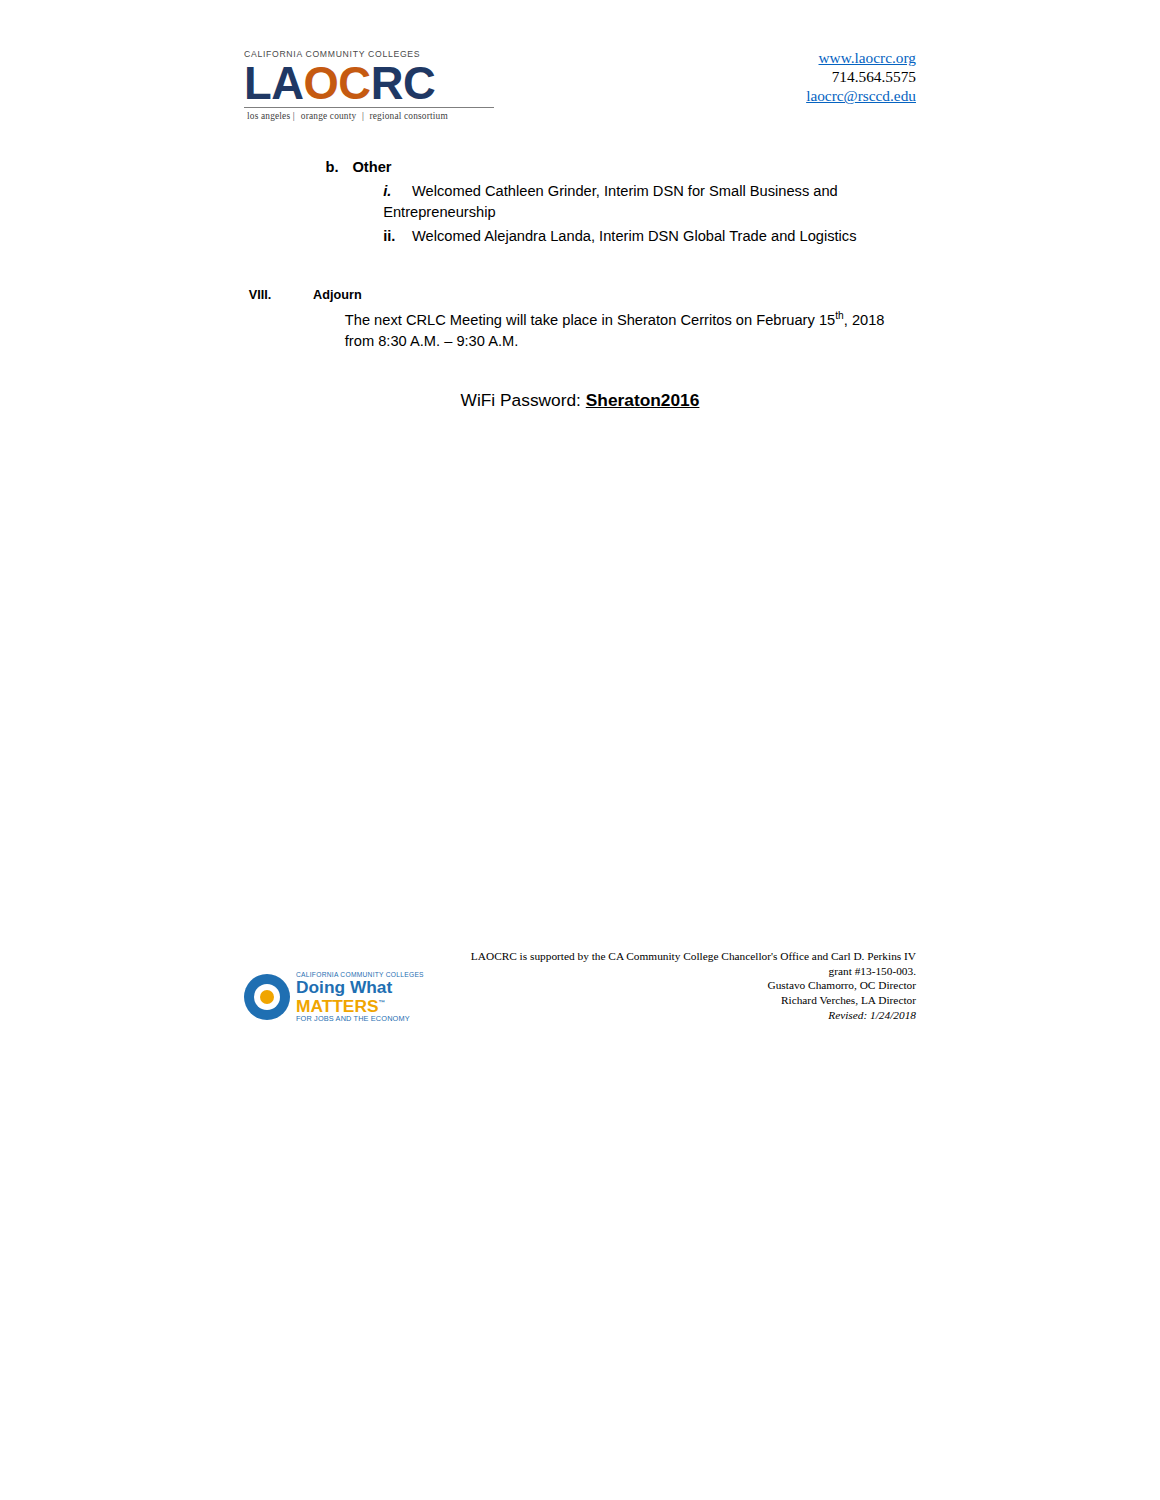CALIFORNIA COMMUNITY COLLEGES
LA OC RC
los angeles |orange county | regional consortium
www.laocrc.org
714.564.5575
laocrc@rsccd.edu
b. Other
i. Welcomed Cathleen Grinder, Interim DSN for Small Business and Entrepreneurship
ii. Welcomed Alejandra Landa, Interim DSN Global Trade and Logistics
VIII.
Adjourn
The next CRLC Meeting will take place in Sheraton Cerritos on February 15th, 2018 from 8:30 A.M. – 9:30 A.M.
WiFi Password: Sheraton2016
CALIFORNIA COMMUNITY COLLEGES
Doing What MATTERS™
FOR JOBS AND THE ECONOMY
LAOCRC is supported by the CA Community College Chancellor's Office and Carl D. Perkins IV grant #13-150-003.
Gustavo Chamorro, OC Director
Richard Verches, LA Director
Revised: 1/24/2018